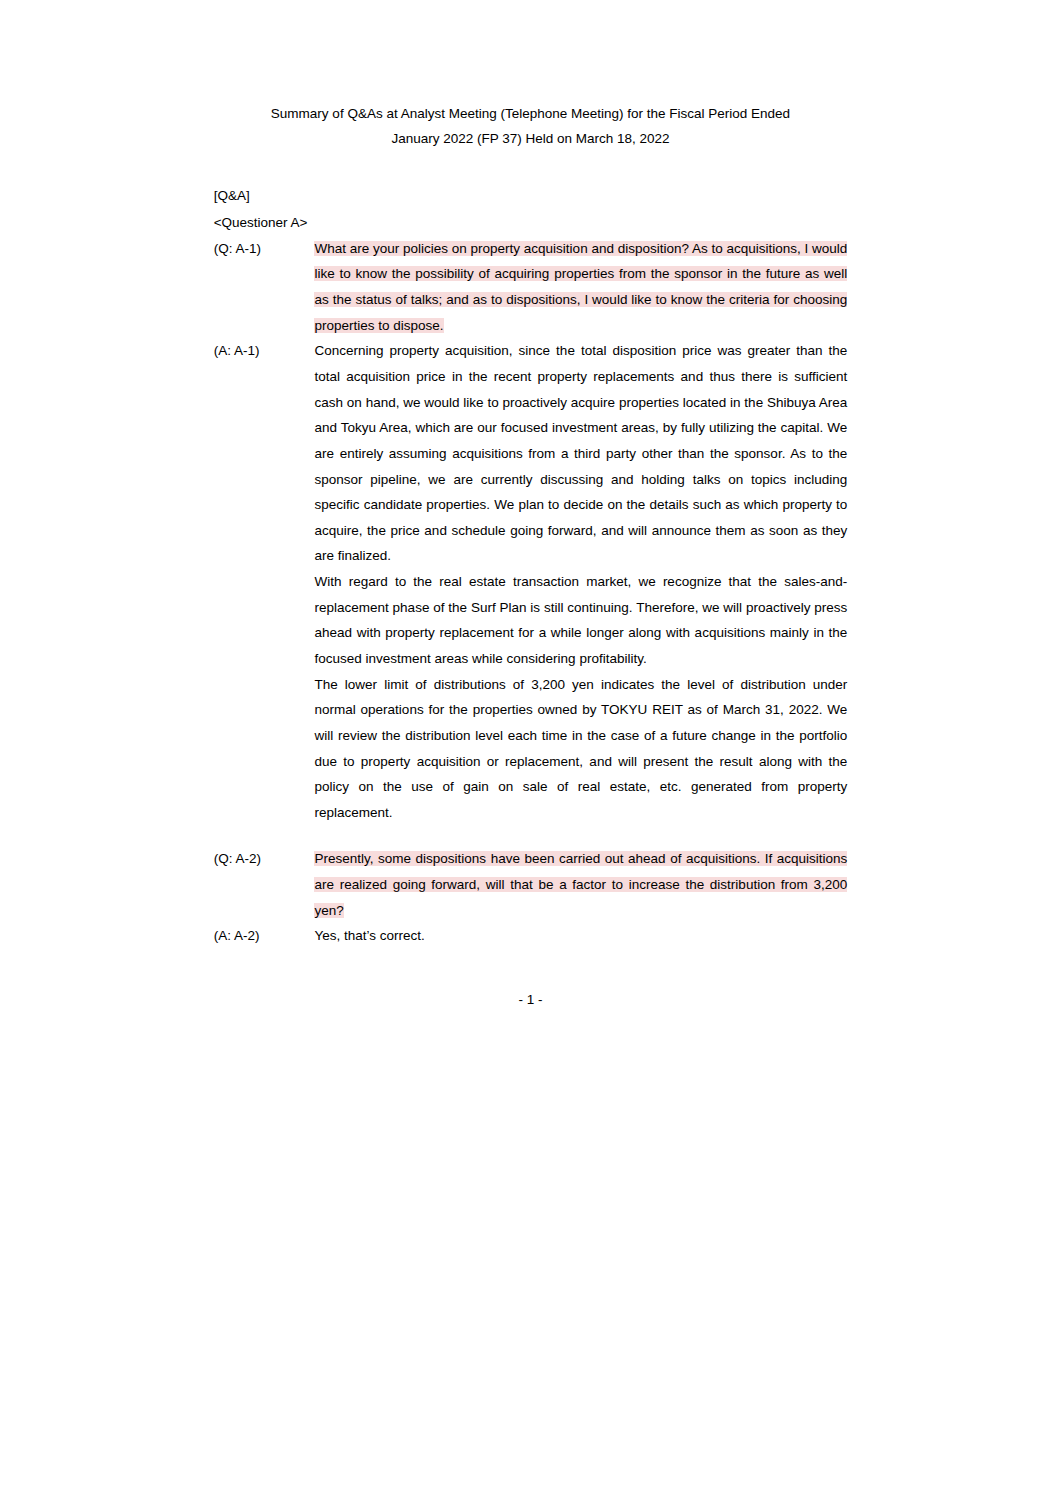Summary of Q&As at Analyst Meeting (Telephone Meeting) for the Fiscal Period Ended
January 2022 (FP 37) Held on March 18, 2022
[Q&A]
<Questioner A>
(Q: A-1)
What are your policies on property acquisition and disposition? As to acquisitions, I would like to know the possibility of acquiring properties from the sponsor in the future as well as the status of talks; and as to dispositions, I would like to know the criteria for choosing properties to dispose.
(A: A-1)
Concerning property acquisition, since the total disposition price was greater than the total acquisition price in the recent property replacements and thus there is sufficient cash on hand, we would like to proactively acquire properties located in the Shibuya Area and Tokyu Area, which are our focused investment areas, by fully utilizing the capital. We are entirely assuming acquisitions from a third party other than the sponsor. As to the sponsor pipeline, we are currently discussing and holding talks on topics including specific candidate properties. We plan to decide on the details such as which property to acquire, the price and schedule going forward, and will announce them as soon as they are finalized.
With regard to the real estate transaction market, we recognize that the sales-and-replacement phase of the Surf Plan is still continuing. Therefore, we will proactively press ahead with property replacement for a while longer along with acquisitions mainly in the focused investment areas while considering profitability.
The lower limit of distributions of 3,200 yen indicates the level of distribution under normal operations for the properties owned by TOKYU REIT as of March 31, 2022. We will review the distribution level each time in the case of a future change in the portfolio due to property acquisition or replacement, and will present the result along with the policy on the use of gain on sale of real estate, etc. generated from property replacement.
(Q: A-2)
Presently, some dispositions have been carried out ahead of acquisitions. If acquisitions are realized going forward, will that be a factor to increase the distribution from 3,200 yen?
(A: A-2)
Yes, that’s correct.
- 1 -